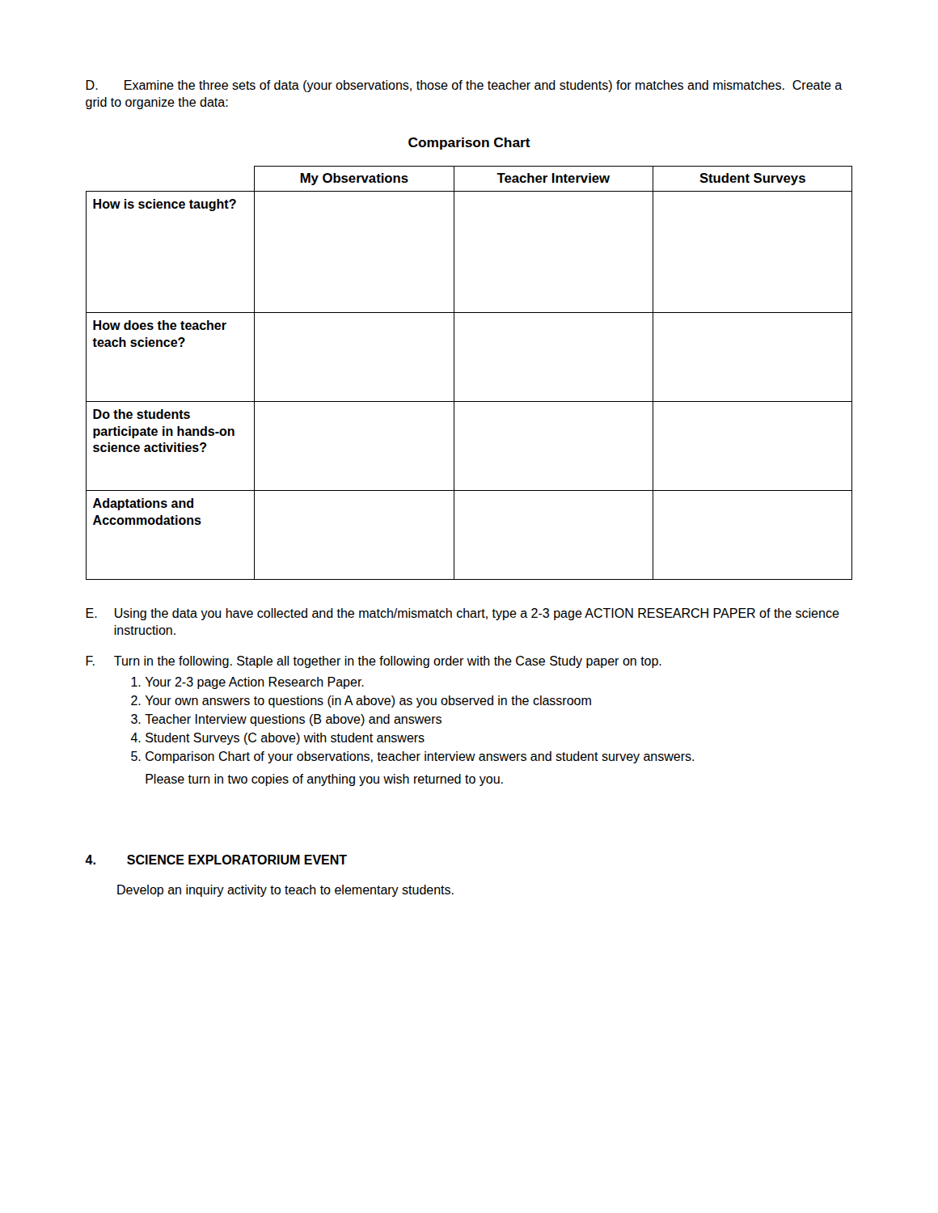D. Examine the three sets of data (your observations, those of the teacher and students) for matches and mismatches. Create a grid to organize the data:
Comparison Chart
| | My Observations | Teacher Interview | Student Surveys |
| --- | --- | --- | --- |
| How is science taught? | | | |
| How does the teacher teach science? | | | |
| Do the students participate in hands-on science activities? | | | |
| Adaptations and Accommodations | | | |
E. Using the data you have collected and the match/mismatch chart, type a 2-3 page ACTION RESEARCH PAPER of the science instruction.
F. Turn in the following. Staple all together in the following order with the Case Study paper on top.
Your 2-3 page Action Research Paper.
Your own answers to questions (in A above) as you observed in the classroom
Teacher Interview questions (B above) and answers
Student Surveys (C above) with student answers
Comparison Chart of your observations, teacher interview answers and student survey answers.
Please turn in two copies of anything you wish returned to you.
4. SCIENCE EXPLORATORIUM EVENT
Develop an inquiry activity to teach to elementary students.